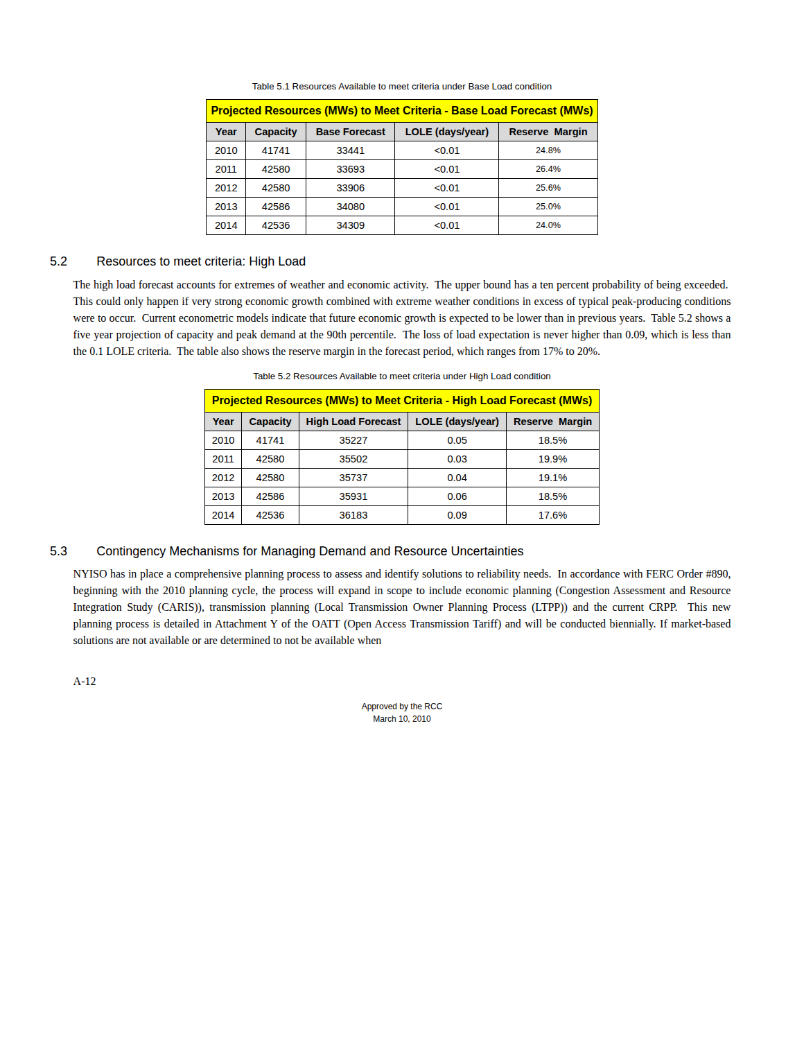Table 5.1 Resources Available to meet criteria under Base Load condition
| Projected Resources (MWs) to Meet Criteria - Base Load Forecast (MWs) |
| --- |
| Year | Capacity | Base Forecast | LOLE (days/year) | Reserve Margin |
| 2010 | 41741 | 33441 | <0.01 | 24.8% |
| 2011 | 42580 | 33693 | <0.01 | 26.4% |
| 2012 | 42580 | 33906 | <0.01 | 25.6% |
| 2013 | 42586 | 34080 | <0.01 | 25.0% |
| 2014 | 42536 | 34309 | <0.01 | 24.0% |
5.2 Resources to meet criteria: High Load
The high load forecast accounts for extremes of weather and economic activity. The upper bound has a ten percent probability of being exceeded. This could only happen if very strong economic growth combined with extreme weather conditions in excess of typical peak-producing conditions were to occur. Current econometric models indicate that future economic growth is expected to be lower than in previous years. Table 5.2 shows a five year projection of capacity and peak demand at the 90th percentile. The loss of load expectation is never higher than 0.09, which is less than the 0.1 LOLE criteria. The table also shows the reserve margin in the forecast period, which ranges from 17% to 20%.
Table 5.2 Resources Available to meet criteria under High Load condition
| Projected Resources (MWs) to Meet Criteria - High Load Forecast (MWs) |
| --- |
| Year | Capacity | High Load Forecast | LOLE (days/year) | Reserve Margin |
| 2010 | 41741 | 35227 | 0.05 | 18.5% |
| 2011 | 42580 | 35502 | 0.03 | 19.9% |
| 2012 | 42580 | 35737 | 0.04 | 19.1% |
| 2013 | 42586 | 35931 | 0.06 | 18.5% |
| 2014 | 42536 | 36183 | 0.09 | 17.6% |
5.3 Contingency Mechanisms for Managing Demand and Resource Uncertainties
NYISO has in place a comprehensive planning process to assess and identify solutions to reliability needs. In accordance with FERC Order #890, beginning with the 2010 planning cycle, the process will expand in scope to include economic planning (Congestion Assessment and Resource Integration Study (CARIS)), transmission planning (Local Transmission Owner Planning Process (LTPP)) and the current CRPP. This new planning process is detailed in Attachment Y of the OATT (Open Access Transmission Tariff) and will be conducted biennially. If market-based solutions are not available or are determined to not be available when
A-12
Approved by the RCC
March 10, 2010